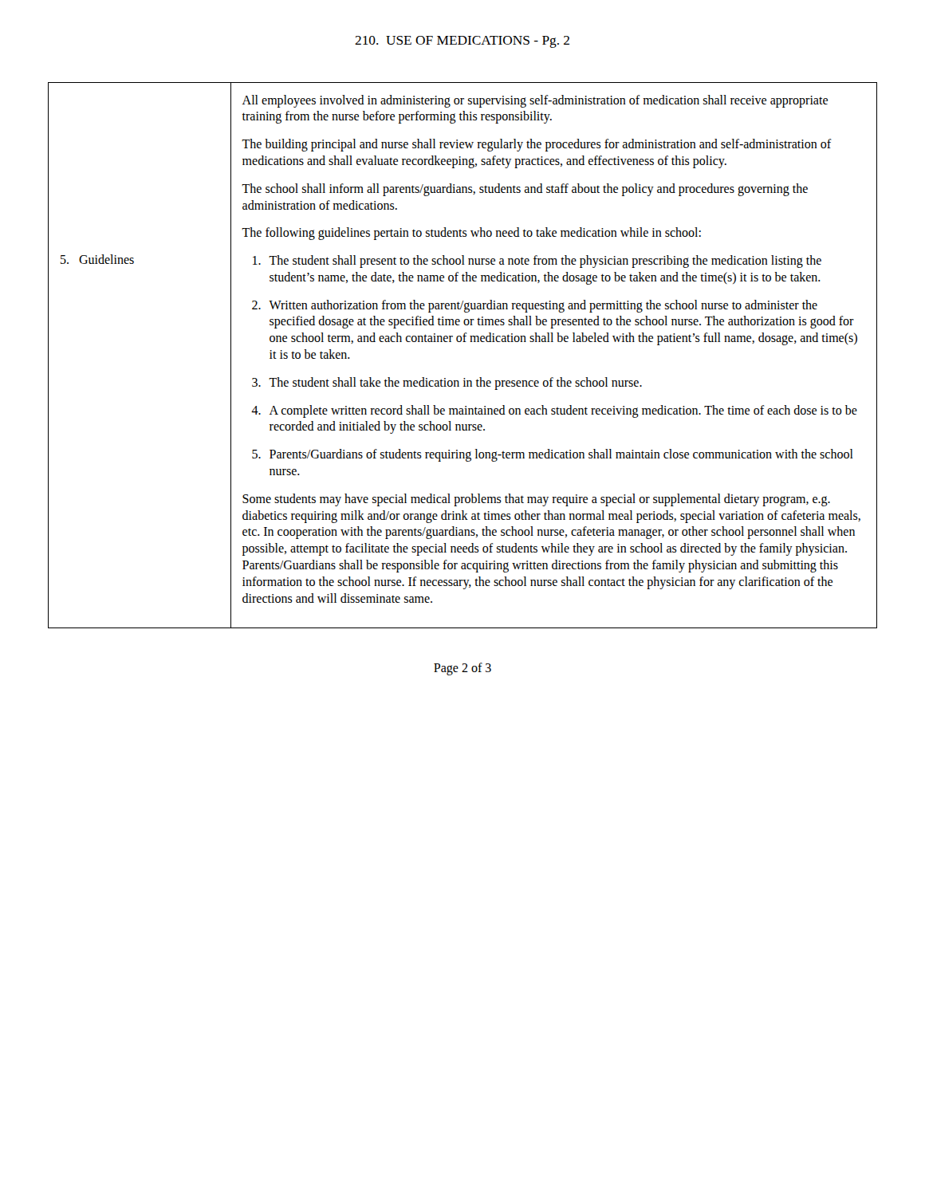210. USE OF MEDICATIONS - Pg. 2
| 5. Guidelines | All employees involved in administering or supervising self-administration of medication shall receive appropriate training from the nurse before performing this responsibility. The building principal and nurse shall review regularly the procedures for administration and self-administration of medications and shall evaluate recordkeeping, safety practices, and effectiveness of this policy. The school shall inform all parents/guardians, students and staff about the policy and procedures governing the administration of medications. The following guidelines pertain to students who need to take medication while in school: The student shall present to the school nurse a note from the physician prescribing the medication listing the student’s name, the date, the name of the medication, the dosage to be taken and the time(s) it is to be taken. Written authorization from the parent/guardian requesting and permitting the school nurse to administer the specified dosage at the specified time or times shall be presented to the school nurse. The authorization is good for one school term, and each container of medication shall be labeled with the patient’s full name, dosage, and time(s) it is to be taken. The student shall take the medication in the presence of the school nurse. A complete written record shall be maintained on each student receiving medication. The time of each dose is to be recorded and initialed by the school nurse. Parents/Guardians of students requiring long-term medication shall maintain close communication with the school nurse. Some students may have special medical problems that may require a special or supplemental dietary program, e.g. diabetics requiring milk and/or orange drink at times other than normal meal periods, special variation of cafeteria meals, etc. In cooperation with the parents/guardians, the school nurse, cafeteria manager, or other school personnel shall when possible, attempt to facilitate the special needs of students while they are in school as directed by the family physician. Parents/Guardians shall be responsible for acquiring written directions from the family physician and submitting this information to the school nurse. If necessary, the school nurse shall contact the physician for any clarification of the directions and will disseminate same. |
Page 2 of 3